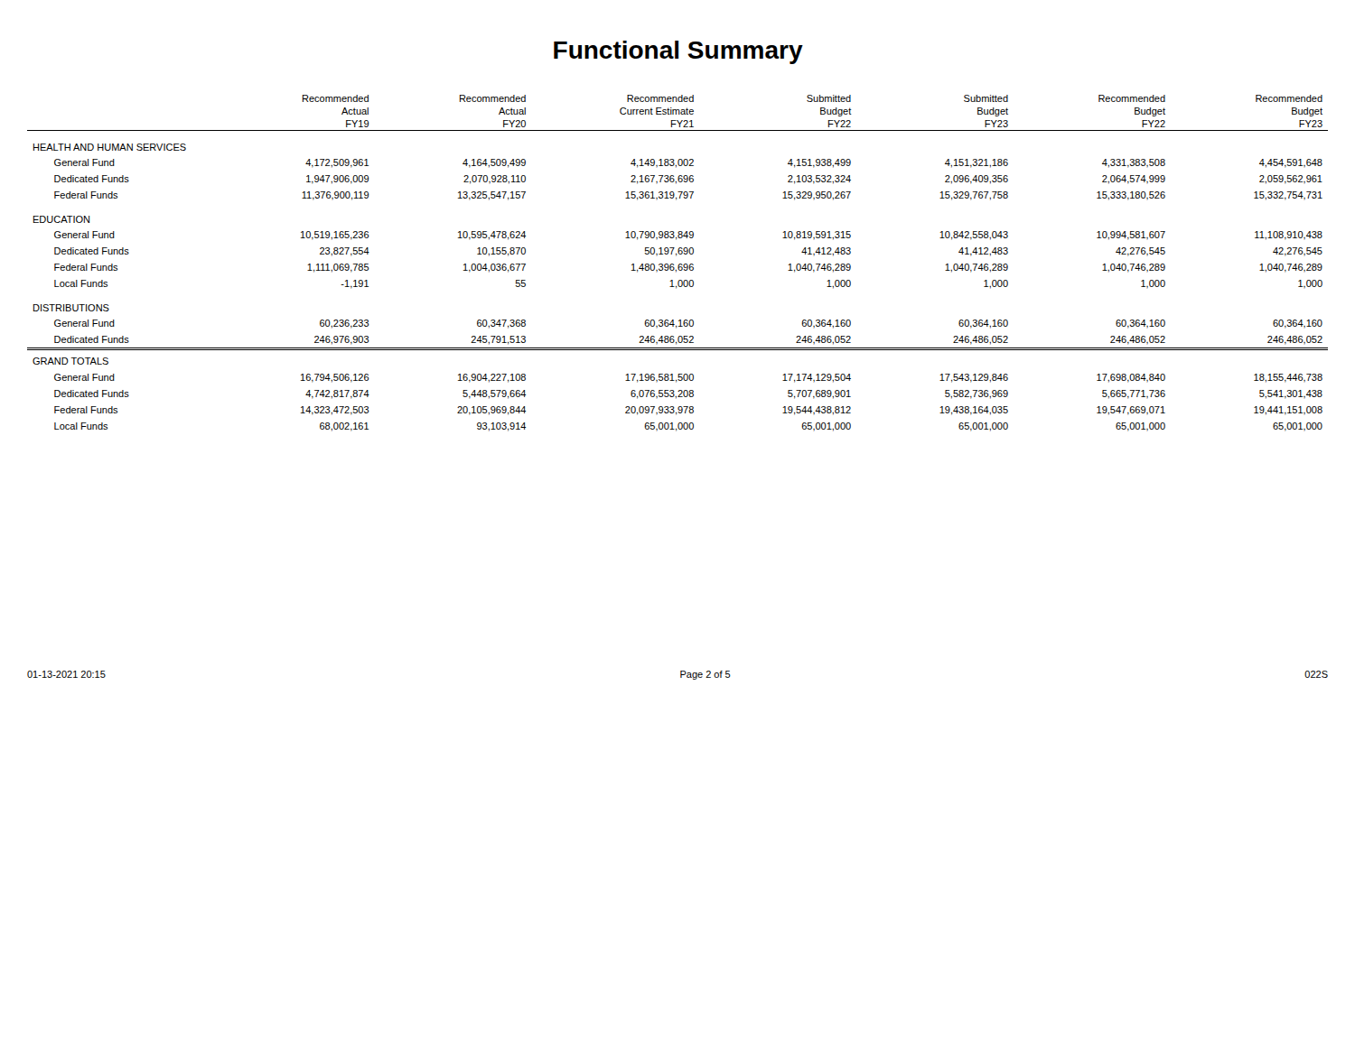Functional Summary
| | | Recommended | Recommended | Recommended | Submitted | Submitted | Recommended | Recommended |
| --- | --- | --- | --- | --- | --- | --- | --- | --- |
| | | Actual | Actual | Current Estimate | Budget | Budget | Budget | Budget |
| | | FY19 | FY20 | FY21 | FY22 | FY23 | FY22 | FY23 |
| HEALTH AND HUMAN SERVICES |
| | General Fund | 4,172,509,961 | 4,164,509,499 | 4,149,183,002 | 4,151,938,499 | 4,151,321,186 | 4,331,383,508 | 4,454,591,648 |
| | Dedicated Funds | 1,947,906,009 | 2,070,928,110 | 2,167,736,696 | 2,103,532,324 | 2,096,409,356 | 2,064,574,999 | 2,059,562,961 |
| | Federal Funds | 11,376,900,119 | 13,325,547,157 | 15,361,319,797 | 15,329,950,267 | 15,329,767,758 | 15,333,180,526 | 15,332,754,731 |
| EDUCATION |
| | General Fund | 10,519,165,236 | 10,595,478,624 | 10,790,983,849 | 10,819,591,315 | 10,842,558,043 | 10,994,581,607 | 11,108,910,438 |
| | Dedicated Funds | 23,827,554 | 10,155,870 | 50,197,690 | 41,412,483 | 41,412,483 | 42,276,545 | 42,276,545 |
| | Federal Funds | 1,111,069,785 | 1,004,036,677 | 1,480,396,696 | 1,040,746,289 | 1,040,746,289 | 1,040,746,289 | 1,040,746,289 |
| | Local Funds | -1,191 | 55 | 1,000 | 1,000 | 1,000 | 1,000 | 1,000 |
| DISTRIBUTIONS |
| | General Fund | 60,236,233 | 60,347,368 | 60,364,160 | 60,364,160 | 60,364,160 | 60,364,160 | 60,364,160 |
| | Dedicated Funds | 246,976,903 | 245,791,513 | 246,486,052 | 246,486,052 | 246,486,052 | 246,486,052 | 246,486,052 |
| GRAND TOTALS |
| | General Fund | 16,794,506,126 | 16,904,227,108 | 17,196,581,500 | 17,174,129,504 | 17,543,129,846 | 17,698,084,840 | 18,155,446,738 |
| | Dedicated Funds | 4,742,817,874 | 5,448,579,664 | 6,076,553,208 | 5,707,689,901 | 5,582,736,969 | 5,665,771,736 | 5,541,301,438 |
| | Federal Funds | 14,323,472,503 | 20,105,969,844 | 20,097,933,978 | 19,544,438,812 | 19,438,164,035 | 19,547,669,071 | 19,441,151,008 |
| | Local Funds | 68,002,161 | 93,103,914 | 65,001,000 | 65,001,000 | 65,001,000 | 65,001,000 | 65,001,000 |
01-13-2021 20:15 Page 2 of 5 022S